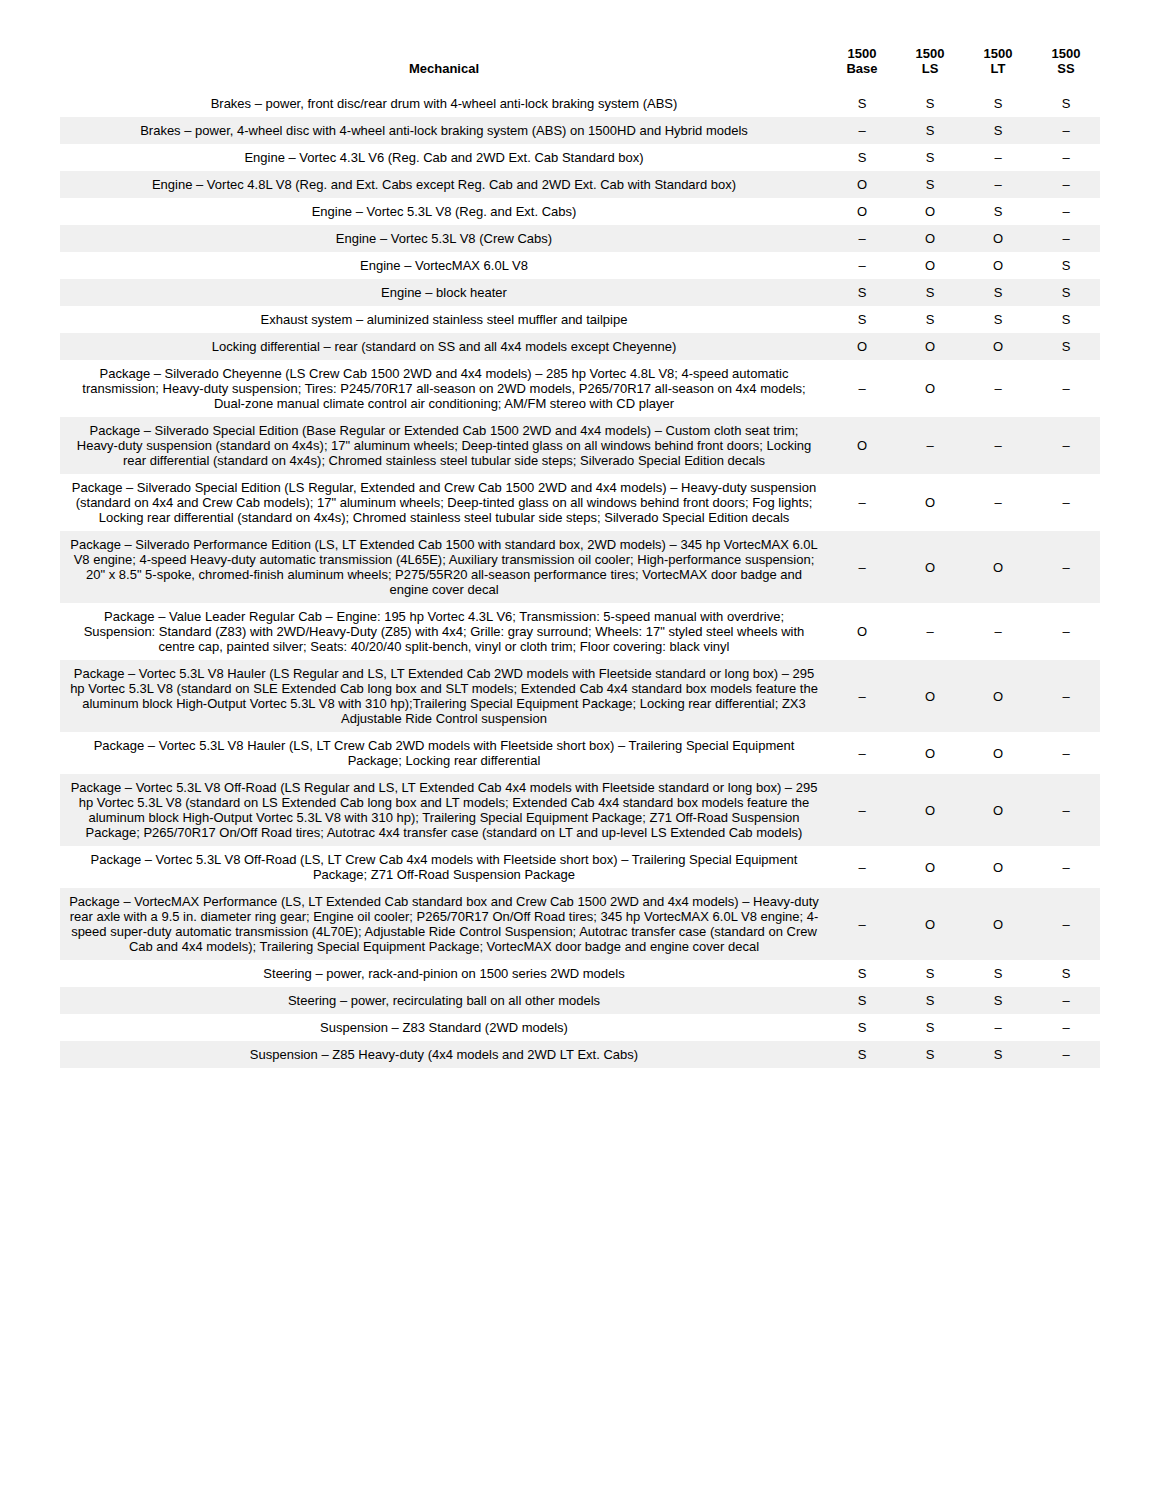| Mechanical | 1500 Base | 1500 LS | 1500 LT | 1500 SS |
| --- | --- | --- | --- | --- |
| Brakes – power, front disc/rear drum with 4-wheel anti-lock braking system (ABS) | S | S | S | S |
| Brakes – power, 4-wheel disc with 4-wheel anti-lock braking system (ABS) on 1500HD and Hybrid models | – | S | S | – |
| Engine – Vortec 4.3L V6 (Reg. Cab and 2WD Ext. Cab Standard box) | S | S | – | – |
| Engine – Vortec 4.8L V8 (Reg. and Ext. Cabs except Reg. Cab and 2WD Ext. Cab with Standard box) | O | S | – | – |
| Engine – Vortec 5.3L V8 (Reg. and Ext. Cabs) | O | O | S | – |
| Engine – Vortec 5.3L V8 (Crew Cabs) | – | O | O | – |
| Engine – VortecMAX 6.0L V8 | – | O | O | S |
| Engine – block heater | S | S | S | S |
| Exhaust system – aluminized stainless steel muffler and tailpipe | S | S | S | S |
| Locking differential – rear (standard on SS and all 4x4 models except Cheyenne) | O | O | O | S |
| Package – Silverado Cheyenne (LS Crew Cab 1500 2WD and 4x4 models) – 285 hp Vortec 4.8L V8; 4-speed automatic transmission; Heavy-duty suspension; Tires: P245/70R17 all-season on 2WD models, P265/70R17 all-season on 4x4 models; Dual-zone manual climate control air conditioning; AM/FM stereo with CD player | – | O | – | – |
| Package – Silverado Special Edition (Base Regular or Extended Cab 1500 2WD and 4x4 models) – Custom cloth seat trim; Heavy-duty suspension (standard on 4x4s); 17" aluminum wheels; Deep-tinted glass on all windows behind front doors; Locking rear differential (standard on 4x4s); Chromed stainless steel tubular side steps; Silverado Special Edition decals | O | – | – | – |
| Package – Silverado Special Edition (LS Regular, Extended and Crew Cab 1500 2WD and 4x4 models) – Heavy-duty suspension (standard on 4x4 and Crew Cab models); 17" aluminum wheels; Deep-tinted glass on all windows behind front doors; Fog lights; Locking rear differential (standard on 4x4s); Chromed stainless steel tubular side steps; Silverado Special Edition decals | – | O | – | – |
| Package – Silverado Performance Edition (LS, LT Extended Cab 1500 with standard box, 2WD models) – 345 hp VortecMAX 6.0L V8 engine; 4-speed Heavy-duty automatic transmission (4L65E); Auxiliary transmission oil cooler; High-performance suspension; 20" x 8.5" 5-spoke, chromed-finish aluminum wheels; P275/55R20 all-season performance tires; VortecMAX door badge and engine cover decal | – | O | O | – |
| Package – Value Leader Regular Cab – Engine: 195 hp Vortec 4.3L V6; Transmission: 5-speed manual with overdrive; Suspension: Standard (Z83) with 2WD/Heavy-Duty (Z85) with 4x4; Grille: gray surround; Wheels: 17" styled steel wheels with centre cap, painted silver; Seats: 40/20/40 split-bench, vinyl or cloth trim; Floor covering: black vinyl | O | – | – | – |
| Package – Vortec 5.3L V8 Hauler (LS Regular and LS, LT Extended Cab 2WD models with Fleetside standard or long box) – 295 hp Vortec 5.3L V8 (standard on SLE Extended Cab long box and SLT models; Extended Cab 4x4 standard box models feature the aluminum block High-Output Vortec 5.3L V8 with 310 hp);Trailering Special Equipment Package; Locking rear differential; ZX3 Adjustable Ride Control suspension | – | O | O | – |
| Package – Vortec 5.3L V8 Hauler (LS, LT Crew Cab 2WD models with Fleetside short box) – Trailering Special Equipment Package; Locking rear differential | – | O | O | – |
| Package – Vortec 5.3L V8 Off-Road (LS Regular and LS, LT Extended Cab 4x4 models with Fleetside standard or long box) – 295 hp Vortec 5.3L V8 (standard on LS Extended Cab long box and LT models; Extended Cab 4x4 standard box models feature the aluminum block High-Output Vortec 5.3L V8 with 310 hp); Trailering Special Equipment Package; Z71 Off-Road Suspension Package; P265/70R17 On/Off Road tires; Autotrac 4x4 transfer case (standard on LT and up-level LS Extended Cab models) | – | O | O | – |
| Package – Vortec 5.3L V8 Off-Road (LS, LT Crew Cab 4x4 models with Fleetside short box) – Trailering Special Equipment Package; Z71 Off-Road Suspension Package | – | O | O | – |
| Package – VortecMAX Performance (LS, LT Extended Cab standard box and Crew Cab 1500 2WD and 4x4 models) – Heavy-duty rear axle with a 9.5 in. diameter ring gear; Engine oil cooler; P265/70R17 On/Off Road tires; 345 hp VortecMAX 6.0L V8 engine; 4-speed super-duty automatic transmission (4L70E); Adjustable Ride Control Suspension; Autotrac transfer case (standard on Crew Cab and 4x4 models); Trailering Special Equipment Package; VortecMAX door badge and engine cover decal | – | O | O | – |
| Steering – power, rack-and-pinion on 1500 series 2WD models | S | S | S | S |
| Steering – power, recirculating ball on all other models | S | S | S | – |
| Suspension – Z83 Standard (2WD models) | S | S | – | – |
| Suspension – Z85 Heavy-duty (4x4 models and 2WD LT Ext. Cabs) | S | S | S | – |